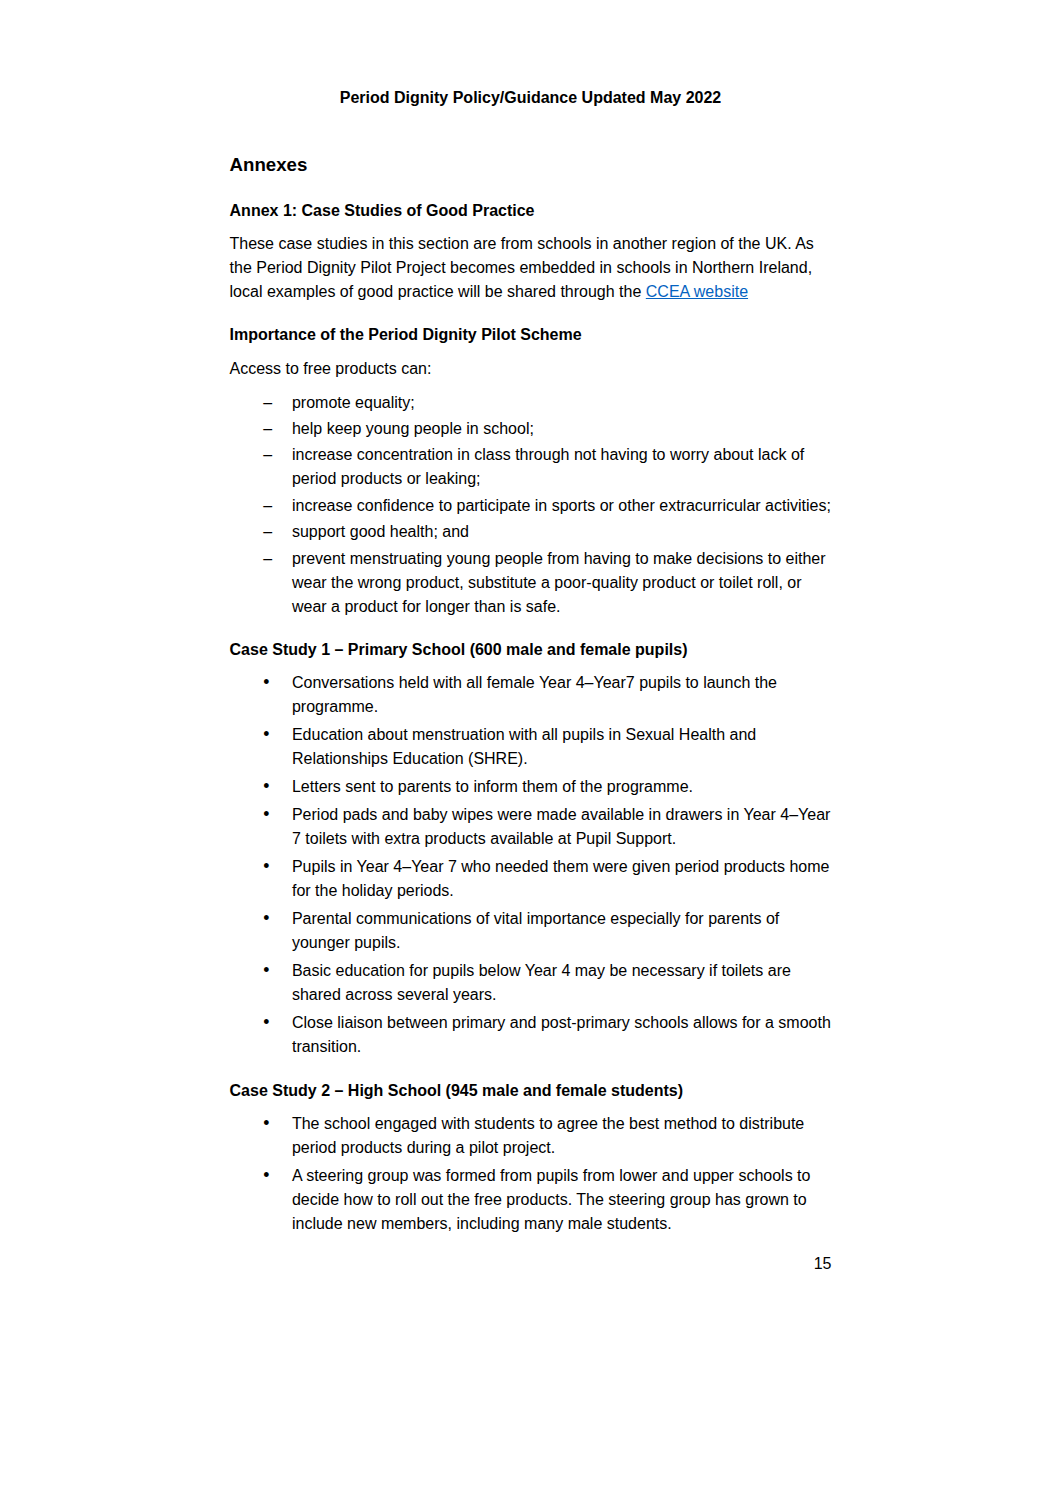Period Dignity Policy/Guidance Updated May 2022
Annexes
Annex 1: Case Studies of Good Practice
These case studies in this section are from schools in another region of the UK. As the Period Dignity Pilot Project becomes embedded in schools in Northern Ireland, local examples of good practice will be shared through the CCEA website
Importance of the Period Dignity Pilot Scheme
Access to free products can:
promote equality;
help keep young people in school;
increase concentration in class through not having to worry about lack of period products or leaking;
increase confidence to participate in sports or other extracurricular activities;
support good health; and
prevent menstruating young people from having to make decisions to either wear the wrong product, substitute a poor-quality product or toilet roll, or wear a product for longer than is safe.
Case Study 1 – Primary School (600 male and female pupils)
Conversations held with all female Year 4–Year7 pupils to launch the programme.
Education about menstruation with all pupils in Sexual Health and Relationships Education (SHRE).
Letters sent to parents to inform them of the programme.
Period pads and baby wipes were made available in drawers in Year 4–Year 7 toilets with extra products available at Pupil Support.
Pupils in Year 4–Year 7 who needed them were given period products home for the holiday periods.
Parental communications of vital importance especially for parents of younger pupils.
Basic education for pupils below Year 4 may be necessary if toilets are shared across several years.
Close liaison between primary and post-primary schools allows for a smooth transition.
Case Study 2 – High School (945 male and female students)
The school engaged with students to agree the best method to distribute period products during a pilot project.
A steering group was formed from pupils from lower and upper schools to decide how to roll out the free products. The steering group has grown to include new members, including many male students.
15